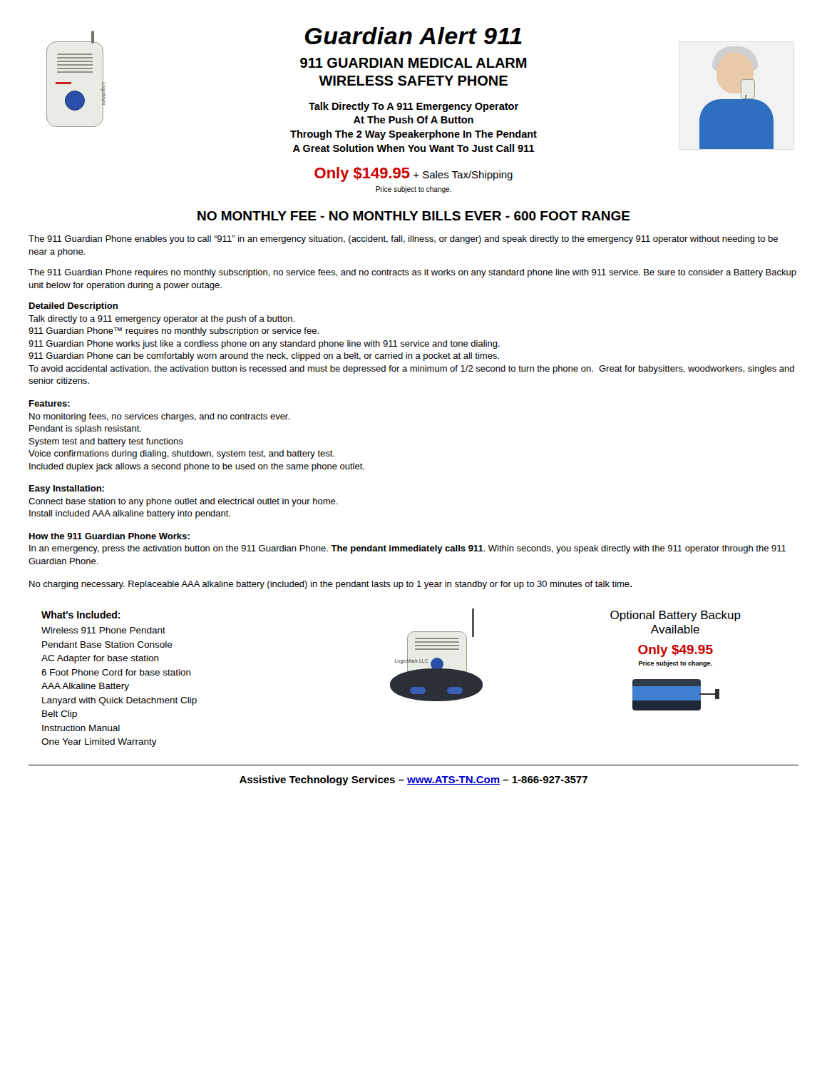LogicMark
Guardian Alert 911
911 GUARDIAN MEDICAL ALARM
WIRELESS SAFETY PHONE
Talk Directly To A 911 Emergency Operator
At The Push Of A Button
Through The 2 Way Speakerphone In The Pendant
A Great Solution When You Want To Just Call 911
Only $149.95 + Sales Tax/Shipping Price subject to change.
NO MONTHLY FEE - NO MONTHLY BILLS EVER - 600 FOOT RANGE
The 911 Guardian Phone enables you to call “911” in an emergency situation, (accident, fall, illness, or danger) and speak directly to the emergency 911 operator without needing to be near a phone.
The 911 Guardian Phone requires no monthly subscription, no service fees, and no contracts as it works on any standard phone line with 911 service. Be sure to consider a Battery Backup unit below for operation during a power outage.
Detailed Description
Talk directly to a 911 emergency operator at the push of a button.
911 Guardian Phone™ requires no monthly subscription or service fee.
911 Guardian Phone works just like a cordless phone on any standard phone line with 911 service and tone dialing.
911 Guardian Phone can be comfortably worn around the neck, clipped on a belt, or carried in a pocket at all times.
To avoid accidental activation, the activation button is recessed and must be depressed for a minimum of 1/2 second to turn the phone on. Great for babysitters, woodworkers, singles and senior citizens.
Features:
No monitoring fees, no services charges, and no contracts ever.
Pendant is splash resistant.
System test and battery test functions
Voice confirmations during dialing, shutdown, system test, and battery test.
Included duplex jack allows a second phone to be used on the same phone outlet.
Easy Installation:
Connect base station to any phone outlet and electrical outlet in your home.
Install included AAA alkaline battery into pendant.
How the 911 Guardian Phone Works:
In an emergency, press the activation button on the 911 Guardian Phone. The pendant immediately calls 911. Within seconds, you speak directly with the 911 operator through the 911 Guardian Phone.
No charging necessary. Replaceable AAA alkaline battery (included) in the pendant lasts up to 1 year in standby or for up to 30 minutes of talk time.
What's Included:
Wireless 911 Phone Pendant
Pendant Base Station Console
AC Adapter for base station
6 Foot Phone Cord for base station
AAA Alkaline Battery
Lanyard with Quick Detachment Clip
Belt Clip
Instruction Manual
One Year Limited Warranty
LogicMark LLC
Optional Battery Backup
Available
Only $49.95
Price subject to change.
Assistive Technology Services – www.ATS-TN.Com – 1-866-927-3577